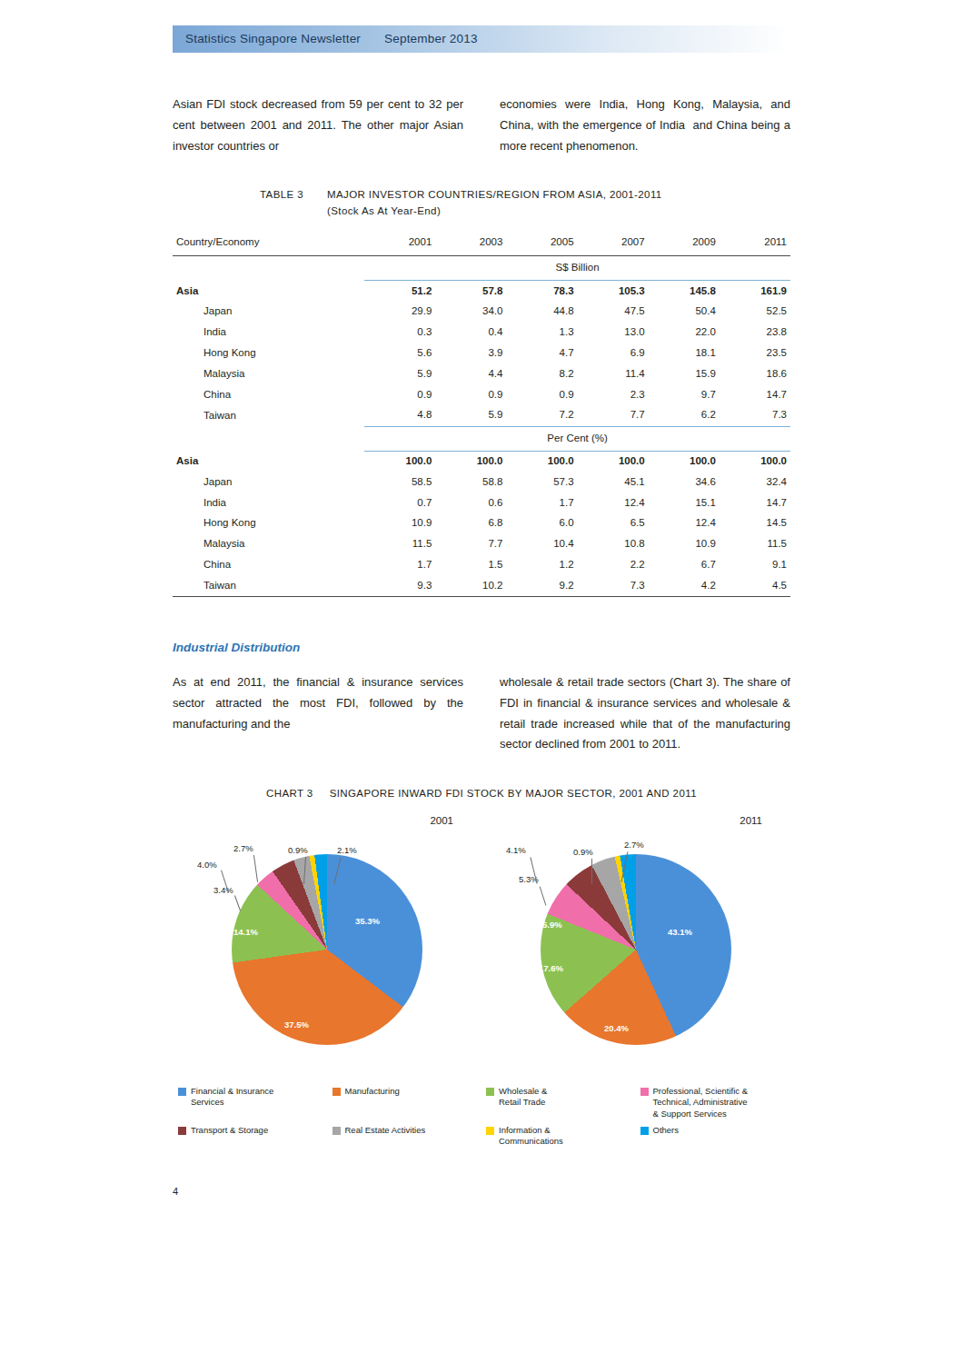Statistics Singapore Newsletter September 2013
Asian FDI stock decreased from 59 per cent to 32 per cent between 2001 and 2011. The other major Asian investor countries or
economies were India, Hong Kong, Malaysia, and China, with the emergence of India and China being a more recent phenomenon.
TABLE 3 MAJOR INVESTOR COUNTRIES/REGION FROM ASIA, 2001-2011 (Stock As At Year-End)
| Country/Economy | 2001 | 2003 | 2005 | 2007 | 2009 | 2011 |
| --- | --- | --- | --- | --- | --- | --- |
| | S$ Billion |
| Asia | 51.2 | 57.8 | 78.3 | 105.3 | 145.8 | 161.9 |
| Japan | 29.9 | 34.0 | 44.8 | 47.5 | 50.4 | 52.5 |
| India | 0.3 | 0.4 | 1.3 | 13.0 | 22.0 | 23.8 |
| Hong Kong | 5.6 | 3.9 | 4.7 | 6.9 | 18.1 | 23.5 |
| Malaysia | 5.9 | 4.4 | 8.2 | 11.4 | 15.9 | 18.6 |
| China | 0.9 | 0.9 | 0.9 | 2.3 | 9.7 | 14.7 |
| Taiwan | 4.8 | 5.9 | 7.2 | 7.7 | 6.2 | 7.3 |
| | Per Cent (%) |
| Asia | 100.0 | 100.0 | 100.0 | 100.0 | 100.0 | 100.0 |
| Japan | 58.5 | 58.8 | 57.3 | 45.1 | 34.6 | 32.4 |
| India | 0.7 | 0.6 | 1.7 | 12.4 | 15.1 | 14.7 |
| Hong Kong | 10.9 | 6.8 | 6.0 | 6.5 | 12.4 | 14.5 |
| Malaysia | 11.5 | 7.7 | 10.4 | 10.8 | 10.9 | 11.5 |
| China | 1.7 | 1.5 | 1.2 | 2.2 | 6.7 | 9.1 |
| Taiwan | 9.3 | 10.2 | 9.2 | 7.3 | 4.2 | 4.5 |
Industrial Distribution
As at end 2011, the financial & insurance services sector attracted the most FDI, followed by the manufacturing and the
wholesale & retail trade sectors (Chart 3). The share of FDI in financial & insurance services and wholesale & retail trade increased while that of the manufacturing sector declined from 2001 to 2011.
CHART 3 SINGAPORE INWARD FDI STOCK BY MAJOR SECTOR, 2001 AND 2011
2001
35.3%
37.5%
14.1%
3.4%
4.0%
2.7%
0.9%
2.1%
2011
43.1%
20.4%
17.6%
5.9%
5.3%
4.1%
0.9%
2.7%
Financial & Insurance
Services
Manufacturing
Wholesale &
Retail Trade
Professional, Scientific &
Technical, Administrative
& Support Services
Transport & Storage
Real Estate Activities
Information &
Communications
Others
4